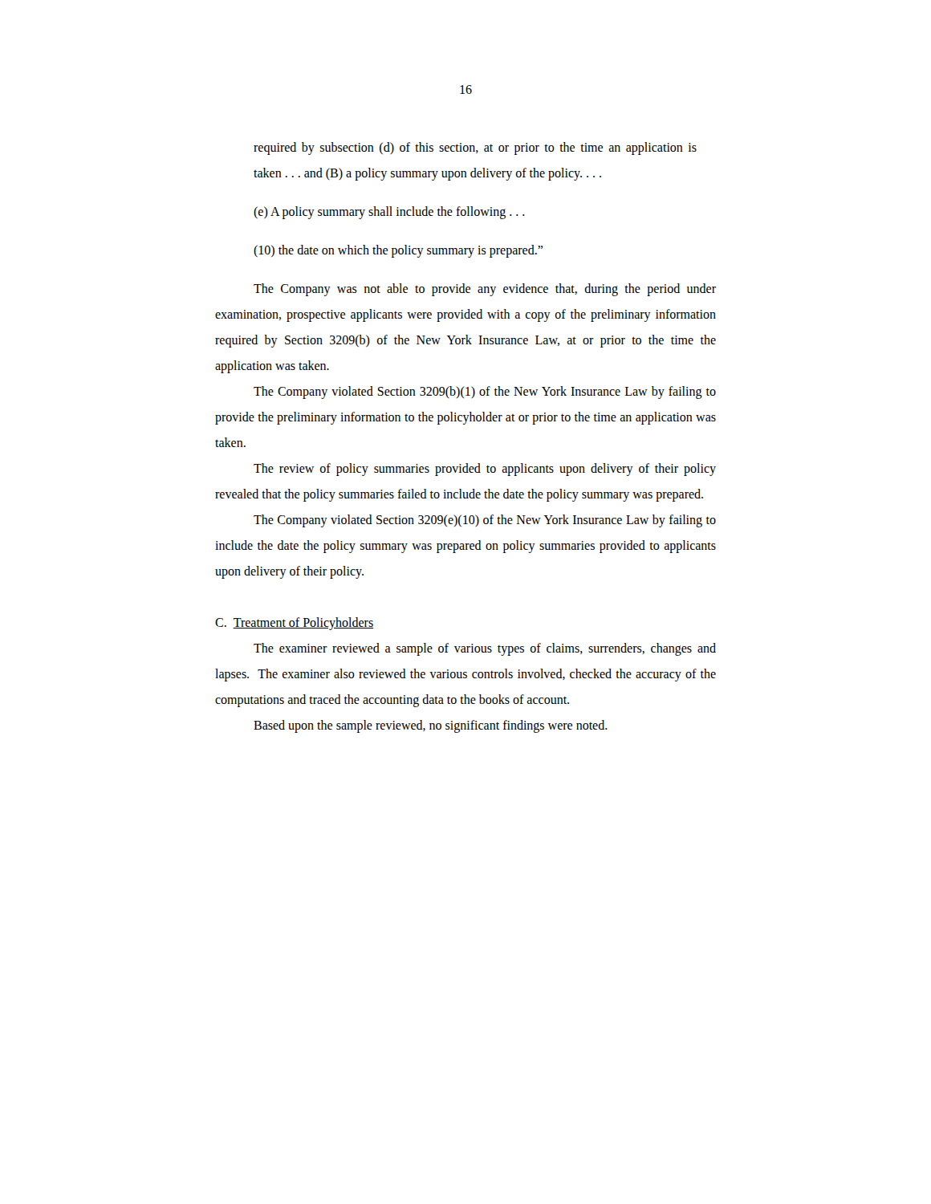16
required by subsection (d) of this section, at or prior to the time an application is taken . . . and (B) a policy summary upon delivery of the policy. . . .
(e) A policy summary shall include the following . . .
(10) the date on which the policy summary is prepared.”
The Company was not able to provide any evidence that, during the period under examination, prospective applicants were provided with a copy of the preliminary information required by Section 3209(b) of the New York Insurance Law, at or prior to the time the application was taken.
The Company violated Section 3209(b)(1) of the New York Insurance Law by failing to provide the preliminary information to the policyholder at or prior to the time an application was taken.
The review of policy summaries provided to applicants upon delivery of their policy revealed that the policy summaries failed to include the date the policy summary was prepared.
The Company violated Section 3209(e)(10) of the New York Insurance Law by failing to include the date the policy summary was prepared on policy summaries provided to applicants upon delivery of their policy.
C. Treatment of Policyholders
The examiner reviewed a sample of various types of claims, surrenders, changes and lapses. The examiner also reviewed the various controls involved, checked the accuracy of the computations and traced the accounting data to the books of account.
Based upon the sample reviewed, no significant findings were noted.